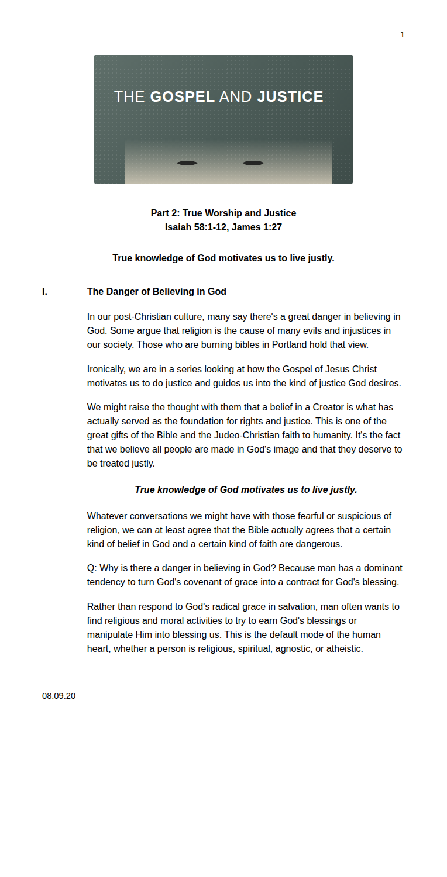1
The Gospel and Justice
Part 2: True Worship and Justice
Isaiah 58:1-12, James 1:27
True knowledge of God motivates us to live justly.
I. The Danger of Believing in God
In our post-Christian culture, many say there's a great danger in believing in God. Some argue that religion is the cause of many evils and injustices in our society. Those who are burning bibles in Portland hold that view.
Ironically, we are in a series looking at how the Gospel of Jesus Christ motivates us to do justice and guides us into the kind of justice God desires.
We might raise the thought with them that a belief in a Creator is what has actually served as the foundation for rights and justice. This is one of the great gifts of the Bible and the Judeo-Christian faith to humanity. It's the fact that we believe all people are made in God's image and that they deserve to be treated justly.
True knowledge of God motivates us to live justly.
Whatever conversations we might have with those fearful or suspicious of religion, we can at least agree that the Bible actually agrees that a certain kind of belief in God and a certain kind of faith are dangerous.
Q: Why is there a danger in believing in God? Because man has a dominant tendency to turn God's covenant of grace into a contract for God's blessing.
Rather than respond to God's radical grace in salvation, man often wants to find religious and moral activities to try to earn God's blessings or manipulate Him into blessing us. This is the default mode of the human heart, whether a person is religious, spiritual, agnostic, or atheistic.
08.09.20